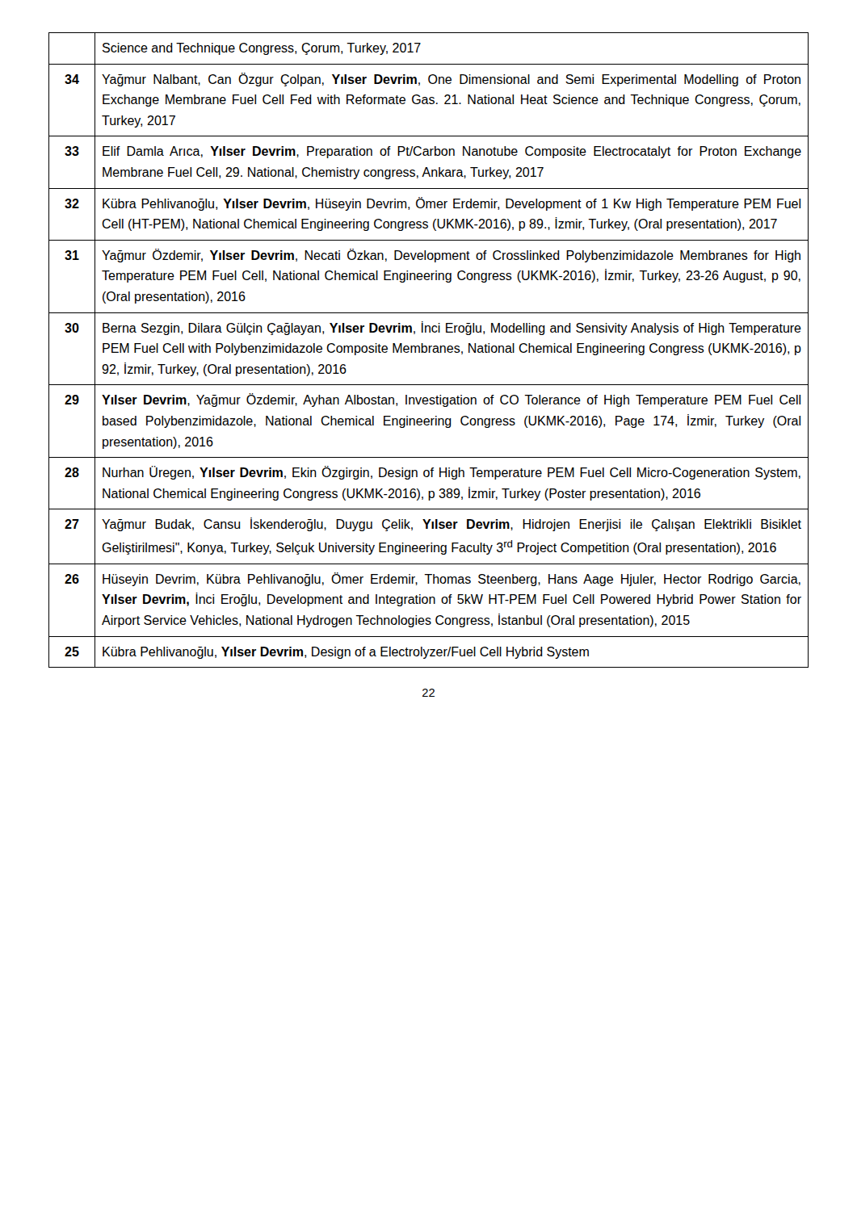| | Science and Technique Congress, Çorum, Turkey, 2017 |
| 34 | Yağmur Nalbant, Can Özgur Çolpan, Yılser Devrim , One Dimensional and Semi Experimental Modelling of Proton Exchange Membrane Fuel Cell Fed with Reformate Gas. 21. National Heat Science and Technique Congress, Çorum, Turkey, 2017 |
| 33 | Elif Damla Arıca, Yılser Devrim , Preparation of Pt/Carbon Nanotube Composite Electrocatalyt for Proton Exchange Membrane Fuel Cell, 29. National, Chemistry congress, Ankara, Turkey, 2017 |
| 32 | Kübra Pehlivanoğlu, Yılser Devrim , Hüseyin Devrim, Ömer Erdemir, Development of 1 Kw High Temperature PEM Fuel Cell (HT-PEM), National Chemical Engineering Congress (UKMK-2016), p 89., İzmir, Turkey, (Oral presentation), 2017 |
| 31 | Yağmur Özdemir, Yılser Devrim , Necati Özkan, Development of Crosslinked Polybenzimidazole Membranes for High Temperature PEM Fuel Cell, National Chemical Engineering Congress (UKMK-2016), İzmir, Turkey, 23-26 August, p 90, (Oral presentation), 2016 |
| 30 | Berna Sezgin, Dilara Gülçin Çağlayan, Yılser Devrim , İnci Eroğlu, Modelling and Sensivity Analysis of High Temperature PEM Fuel Cell with Polybenzimidazole Composite Membranes, National Chemical Engineering Congress (UKMK-2016), p 92, İzmir, Turkey, (Oral presentation), 2016 |
| 29 | Yılser Devrim , Yağmur Özdemir, Ayhan Albostan, Investigation of CO Tolerance of High Temperature PEM Fuel Cell based Polybenzimidazole, National Chemical Engineering Congress (UKMK-2016), Page 174, İzmir, Turkey (Oral presentation), 2016 |
| 28 | Nurhan Üregen, Yılser Devrim , Ekin Özgirgin, Design of High Temperature PEM Fuel Cell Micro-Cogeneration System, National Chemical Engineering Congress (UKMK-2016), p 389, İzmir, Turkey (Poster presentation), 2016 |
| 27 | Yağmur Budak, Cansu İskenderoğlu, Duygu Çelik, Yılser Devrim , Hidrojen Enerjisi ile Çalışan Elektrikli Bisiklet Geliştirilmesi", Konya, Turkey, Selçuk University Engineering Faculty 3 rd Project Competition (Oral presentation), 2016 |
| 26 | Hüseyin Devrim, Kübra Pehlivanoğlu, Ömer Erdemir, Thomas Steenberg, Hans Aage Hjuler, Hector Rodrigo Garcia, Yılser Devrim, İnci Eroğlu, Development and Integration of 5kW HT-PEM Fuel Cell Powered Hybrid Power Station for Airport Service Vehicles, National Hydrogen Technologies Congress, İstanbul (Oral presentation), 2015 |
| 25 | Kübra Pehlivanoğlu, Yılser Devrim , Design of a Electrolyzer/Fuel Cell Hybrid System |
22